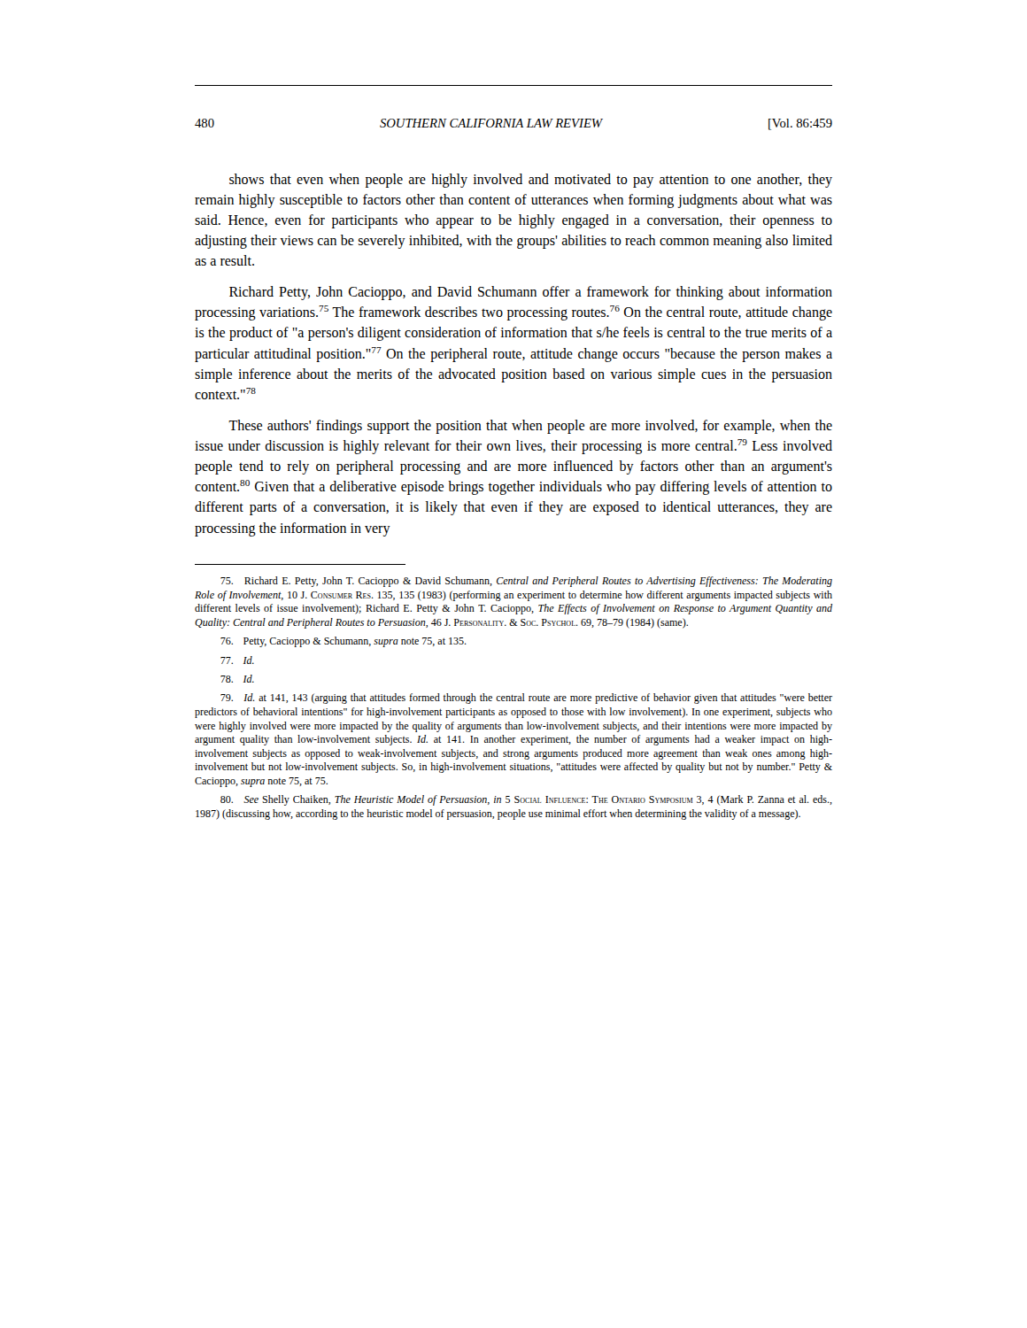480 SOUTHERN CALIFORNIA LAW REVIEW [Vol. 86:459
shows that even when people are highly involved and motivated to pay attention to one another, they remain highly susceptible to factors other than content of utterances when forming judgments about what was said. Hence, even for participants who appear to be highly engaged in a conversation, their openness to adjusting their views can be severely inhibited, with the groups' abilities to reach common meaning also limited as a result.
Richard Petty, John Cacioppo, and David Schumann offer a framework for thinking about information processing variations.75 The framework describes two processing routes.76 On the central route, attitude change is the product of "a person's diligent consideration of information that s/he feels is central to the true merits of a particular attitudinal position."77 On the peripheral route, attitude change occurs "because the person makes a simple inference about the merits of the advocated position based on various simple cues in the persuasion context."78
These authors' findings support the position that when people are more involved, for example, when the issue under discussion is highly relevant for their own lives, their processing is more central.79 Less involved people tend to rely on peripheral processing and are more influenced by factors other than an argument's content.80 Given that a deliberative episode brings together individuals who pay differing levels of attention to different parts of a conversation, it is likely that even if they are exposed to identical utterances, they are processing the information in very
75. Richard E. Petty, John T. Cacioppo & David Schumann, Central and Peripheral Routes to Advertising Effectiveness: The Moderating Role of Involvement, 10 J. Consumer Res. 135, 135 (1983) (performing an experiment to determine how different arguments impacted subjects with different levels of issue involvement); Richard E. Petty & John T. Cacioppo, The Effects of Involvement on Response to Argument Quantity and Quality: Central and Peripheral Routes to Persuasion, 46 J. Personality. & Soc. Psychol. 69, 78–79 (1984) (same).
76. Petty, Cacioppo & Schumann, supra note 75, at 135.
77. Id.
78. Id.
79. Id. at 141, 143 (arguing that attitudes formed through the central route are more predictive of behavior given that attitudes "were better predictors of behavioral intentions" for high-involvement participants as opposed to those with low involvement). In one experiment, subjects who were highly involved were more impacted by the quality of arguments than low-involvement subjects, and their intentions were more impacted by argument quality than low-involvement subjects. Id. at 141. In another experiment, the number of arguments had a weaker impact on high-involvement subjects as opposed to weak-involvement subjects, and strong arguments produced more agreement than weak ones among high-involvement but not low-involvement subjects. So, in high-involvement situations, "attitudes were affected by quality but not by number." Petty & Cacioppo, supra note 75, at 75.
80. See Shelly Chaiken, The Heuristic Model of Persuasion, in 5 Social Influence: The Ontario Symposium 3, 4 (Mark P. Zanna et al. eds., 1987) (discussing how, according to the heuristic model of persuasion, people use minimal effort when determining the validity of a message).